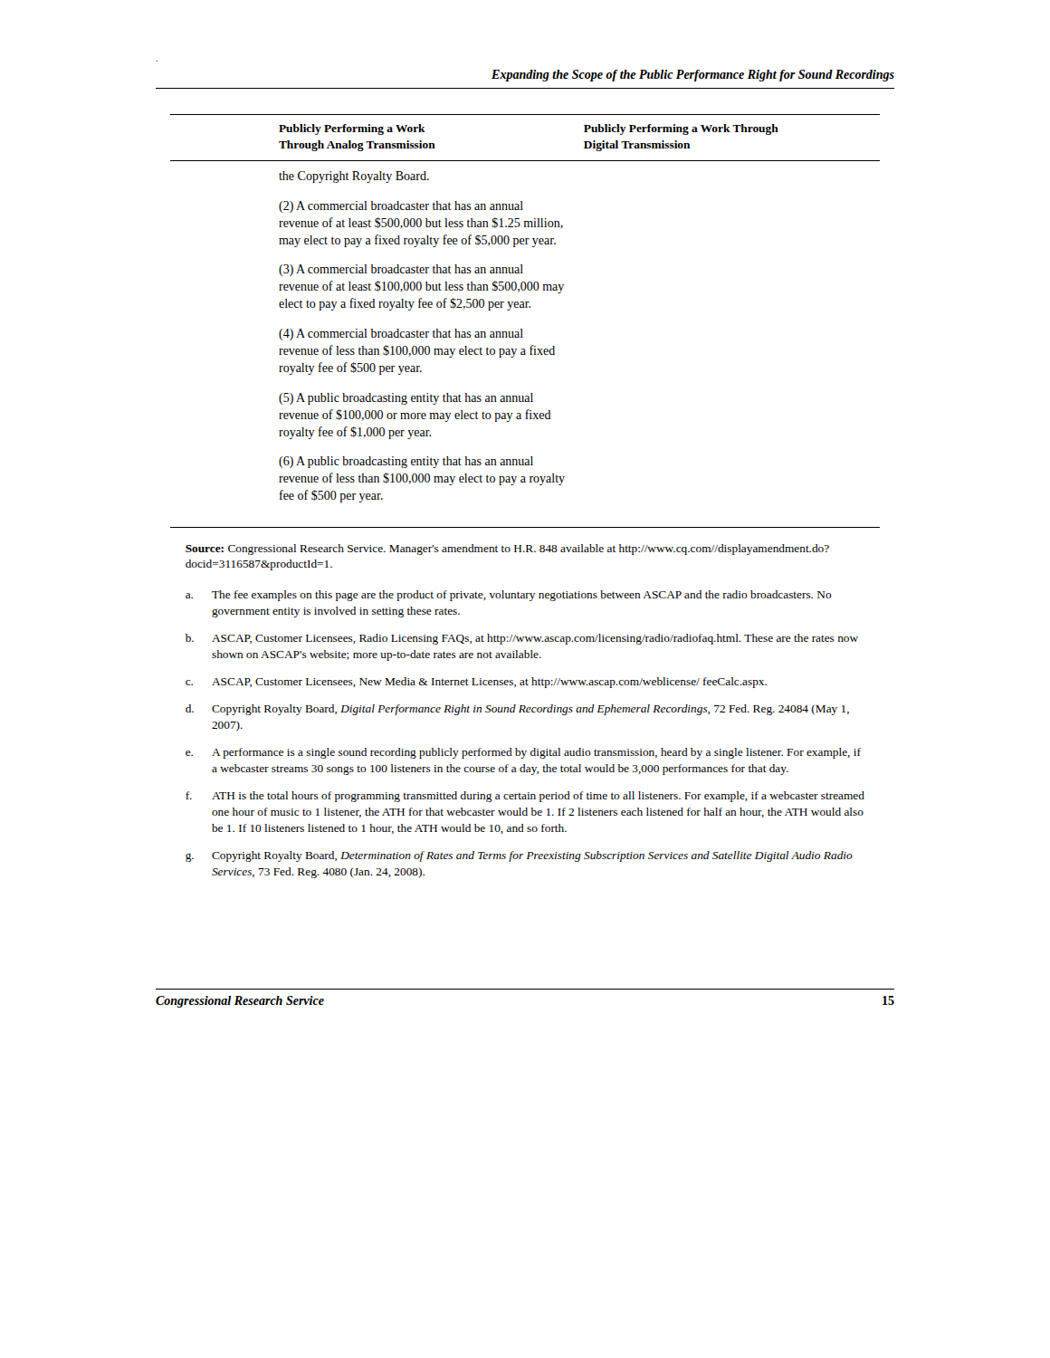.
Expanding the Scope of the Public Performance Right for Sound Recordings
| | Publicly Performing a Work Through Analog Transmission | Publicly Performing a Work Through Digital Transmission |
| --- | --- | --- |
| | the Copyright Royalty Board. (2) A commercial broadcaster that has an annual revenue of at least $500,000 but less than $1.25 million, may elect to pay a fixed royalty fee of $5,000 per year. (3) A commercial broadcaster that has an annual revenue of at least $100,000 but less than $500,000 may elect to pay a fixed royalty fee of $2,500 per year. (4) A commercial broadcaster that has an annual revenue of less than $100,000 may elect to pay a fixed royalty fee of $500 per year. (5) A public broadcasting entity that has an annual revenue of $100,000 or more may elect to pay a fixed royalty fee of $1,000 per year. (6) A public broadcasting entity that has an annual revenue of less than $100,000 may elect to pay a royalty fee of $500 per year. | |
Source: Congressional Research Service. Manager's amendment to H.R. 848 available at http://www.cq.com//displayamendment.do?docid=3116587&productId=1.
a. The fee examples on this page are the product of private, voluntary negotiations between ASCAP and the radio broadcasters. No government entity is involved in setting these rates.
b. ASCAP, Customer Licensees, Radio Licensing FAQs, at http://www.ascap.com/licensing/radio/radiofaq.html. These are the rates now shown on ASCAP's website; more up-to-date rates are not available.
c. ASCAP, Customer Licensees, New Media & Internet Licenses, at http://www.ascap.com/weblicense/ feeCalc.aspx.
d. Copyright Royalty Board, Digital Performance Right in Sound Recordings and Ephemeral Recordings, 72 Fed. Reg. 24084 (May 1, 2007).
e. A performance is a single sound recording publicly performed by digital audio transmission, heard by a single listener. For example, if a webcaster streams 30 songs to 100 listeners in the course of a day, the total would be 3,000 performances for that day.
f. ATH is the total hours of programming transmitted during a certain period of time to all listeners. For example, if a webcaster streamed one hour of music to 1 listener, the ATH for that webcaster would be 1. If 2 listeners each listened for half an hour, the ATH would also be 1. If 10 listeners listened to 1 hour, the ATH would be 10, and so forth.
g. Copyright Royalty Board, Determination of Rates and Terms for Preexisting Subscription Services and Satellite Digital Audio Radio Services, 73 Fed. Reg. 4080 (Jan. 24, 2008).
Congressional Research Service 15